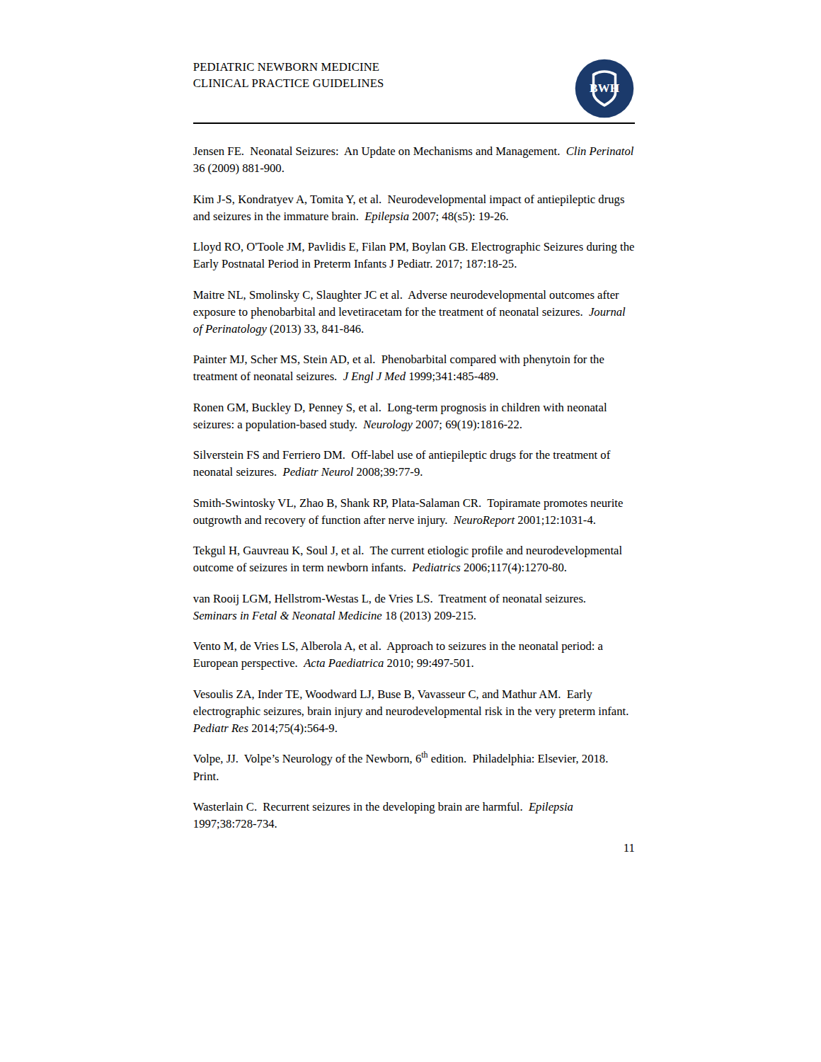Pediatric Newborn Medicine
Clinical Practice Guidelines
BWH
Jensen FE. Neonatal Seizures: An Update on Mechanisms and Management. Clin Perinatol 36 (2009) 881-900.
Kim J-S, Kondratyev A, Tomita Y, et al. Neurodevelopmental impact of antiepileptic drugs and seizures in the immature brain. Epilepsia 2007; 48(s5): 19-26.
Lloyd RO, O'Toole JM, Pavlidis E, Filan PM, Boylan GB. Electrographic Seizures during the Early Postnatal Period in Preterm Infants J Pediatr. 2017; 187:18-25.
Maitre NL, Smolinsky C, Slaughter JC et al. Adverse neurodevelopmental outcomes after exposure to phenobarbital and levetiracetam for the treatment of neonatal seizures. Journal of Perinatology (2013) 33, 841-846.
Painter MJ, Scher MS, Stein AD, et al. Phenobarbital compared with phenytoin for the treatment of neonatal seizures. J Engl J Med 1999;341:485-489.
Ronen GM, Buckley D, Penney S, et al. Long-term prognosis in children with neonatal seizures: a population-based study. Neurology 2007; 69(19):1816-22.
Silverstein FS and Ferriero DM. Off-label use of antiepileptic drugs for the treatment of neonatal seizures. Pediatr Neurol 2008;39:77-9.
Smith-Swintosky VL, Zhao B, Shank RP, Plata-Salaman CR. Topiramate promotes neurite outgrowth and recovery of function after nerve injury. NeuroReport 2001;12:1031-4.
Tekgul H, Gauvreau K, Soul J, et al. The current etiologic profile and neurodevelopmental outcome of seizures in term newborn infants. Pediatrics 2006;117(4):1270-80.
van Rooij LGM, Hellstrom-Westas L, de Vries LS. Treatment of neonatal seizures. Seminars in Fetal & Neonatal Medicine 18 (2013) 209-215.
Vento M, de Vries LS, Alberola A, et al. Approach to seizures in the neonatal period: a European perspective. Acta Paediatrica 2010; 99:497-501.
Vesoulis ZA, Inder TE, Woodward LJ, Buse B, Vavasseur C, and Mathur AM. Early electrographic seizures, brain injury and neurodevelopmental risk in the very preterm infant. Pediatr Res 2014;75(4):564-9.
Volpe, JJ. Volpe’s Neurology of the Newborn, 6th edition. Philadelphia: Elsevier, 2018. Print.
Wasterlain C. Recurrent seizures in the developing brain are harmful. Epilepsia 1997;38:728-734.
11